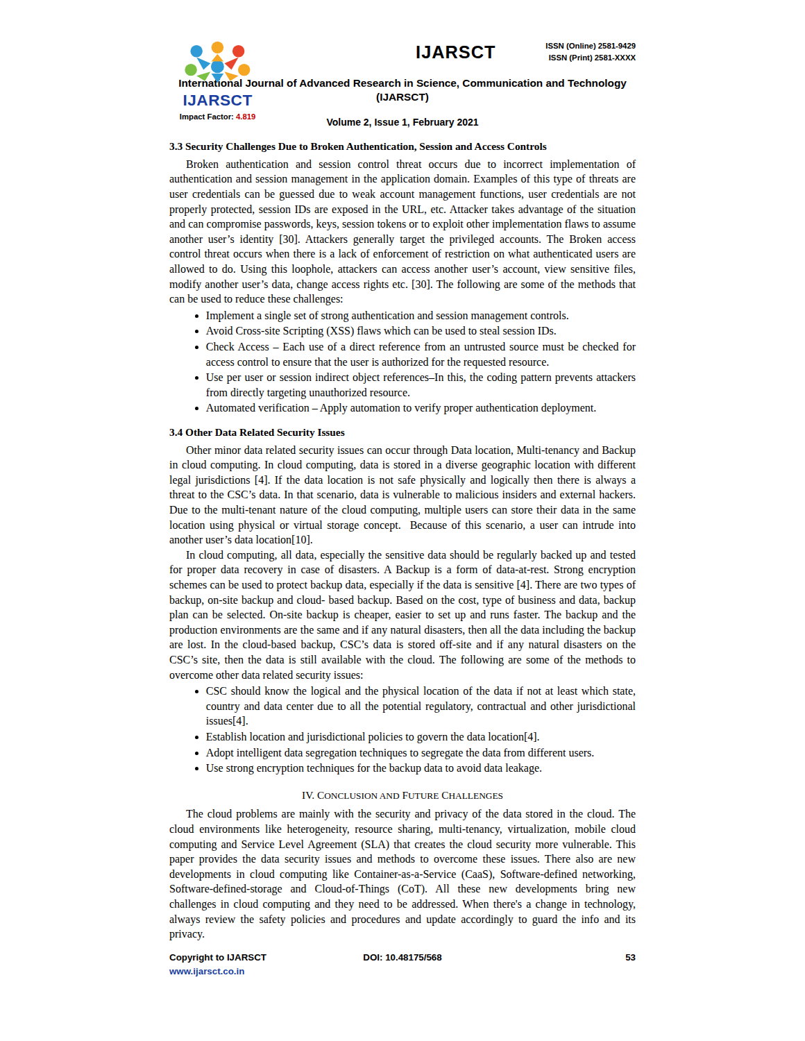IJARSCT
Impact Factor: 4.819
IJARSCT
ISSN (Online) 2581-9429
ISSN (Print) 2581-XXXX
International Journal of Advanced Research in Science, Communication and Technology (IJARSCT)
Volume 2, Issue 1, February 2021
3.3 Security Challenges Due to Broken Authentication, Session and Access Controls
Broken authentication and session control threat occurs due to incorrect implementation of authentication and session management in the application domain. Examples of this type of threats are user credentials can be guessed due to weak account management functions, user credentials are not properly protected, session IDs are exposed in the URL, etc. Attacker takes advantage of the situation and can compromise passwords, keys, session tokens or to exploit other implementation flaws to assume another user’s identity [30]. Attackers generally target the privileged accounts. The Broken access control threat occurs when there is a lack of enforcement of restriction on what authenticated users are allowed to do. Using this loophole, attackers can access another user’s account, view sensitive files, modify another user’s data, change access rights etc. [30]. The following are some of the methods that can be used to reduce these challenges:
Implement a single set of strong authentication and session management controls.
Avoid Cross-site Scripting (XSS) flaws which can be used to steal session IDs.
Check Access – Each use of a direct reference from an untrusted source must be checked for access control to ensure that the user is authorized for the requested resource.
Use per user or session indirect object references–In this, the coding pattern prevents attackers from directly targeting unauthorized resource.
Automated verification – Apply automation to verify proper authentication deployment.
3.4 Other Data Related Security Issues
Other minor data related security issues can occur through Data location, Multi-tenancy and Backup in cloud computing. In cloud computing, data is stored in a diverse geographic location with different legal jurisdictions [4]. If the data location is not safe physically and logically then there is always a threat to the CSC’s data. In that scenario, data is vulnerable to malicious insiders and external hackers. Due to the multi-tenant nature of the cloud computing, multiple users can store their data in the same location using physical or virtual storage concept. Because of this scenario, a user can intrude into another user’s data location[10].
In cloud computing, all data, especially the sensitive data should be regularly backed up and tested for proper data recovery in case of disasters. A Backup is a form of data-at-rest. Strong encryption schemes can be used to protect backup data, especially if the data is sensitive [4]. There are two types of backup, on-site backup and cloud- based backup. Based on the cost, type of business and data, backup plan can be selected. On-site backup is cheaper, easier to set up and runs faster. The backup and the production environments are the same and if any natural disasters, then all the data including the backup are lost. In the cloud-based backup, CSC’s data is stored off-site and if any natural disasters on the CSC’s site, then the data is still available with the cloud. The following are some of the methods to overcome other data related security issues:
CSC should know the logical and the physical location of the data if not at least which state, country and data center due to all the potential regulatory, contractual and other jurisdictional issues[4].
Establish location and jurisdictional policies to govern the data location[4].
Adopt intelligent data segregation techniques to segregate the data from different users.
Use strong encryption techniques for the backup data to avoid data leakage.
IV. CONCLUSION AND FUTURE CHALLENGES
The cloud problems are mainly with the security and privacy of the data stored in the cloud. The cloud environments like heterogeneity, resource sharing, multi-tenancy, virtualization, mobile cloud computing and Service Level Agreement (SLA) that creates the cloud security more vulnerable. This paper provides the data security issues and methods to overcome these issues. There also are new developments in cloud computing like Container-as-a-Service (CaaS), Software-defined networking, Software-defined-storage and Cloud-of-Things (CoT). All these new developments bring new challenges in cloud computing and they need to be addressed. When there's a change in technology, always review the safety policies and procedures and update accordingly to guard the info and its privacy.
Copyright to IJARSCTwww.ijarsct.co.in DOI: 10.48175/568 53